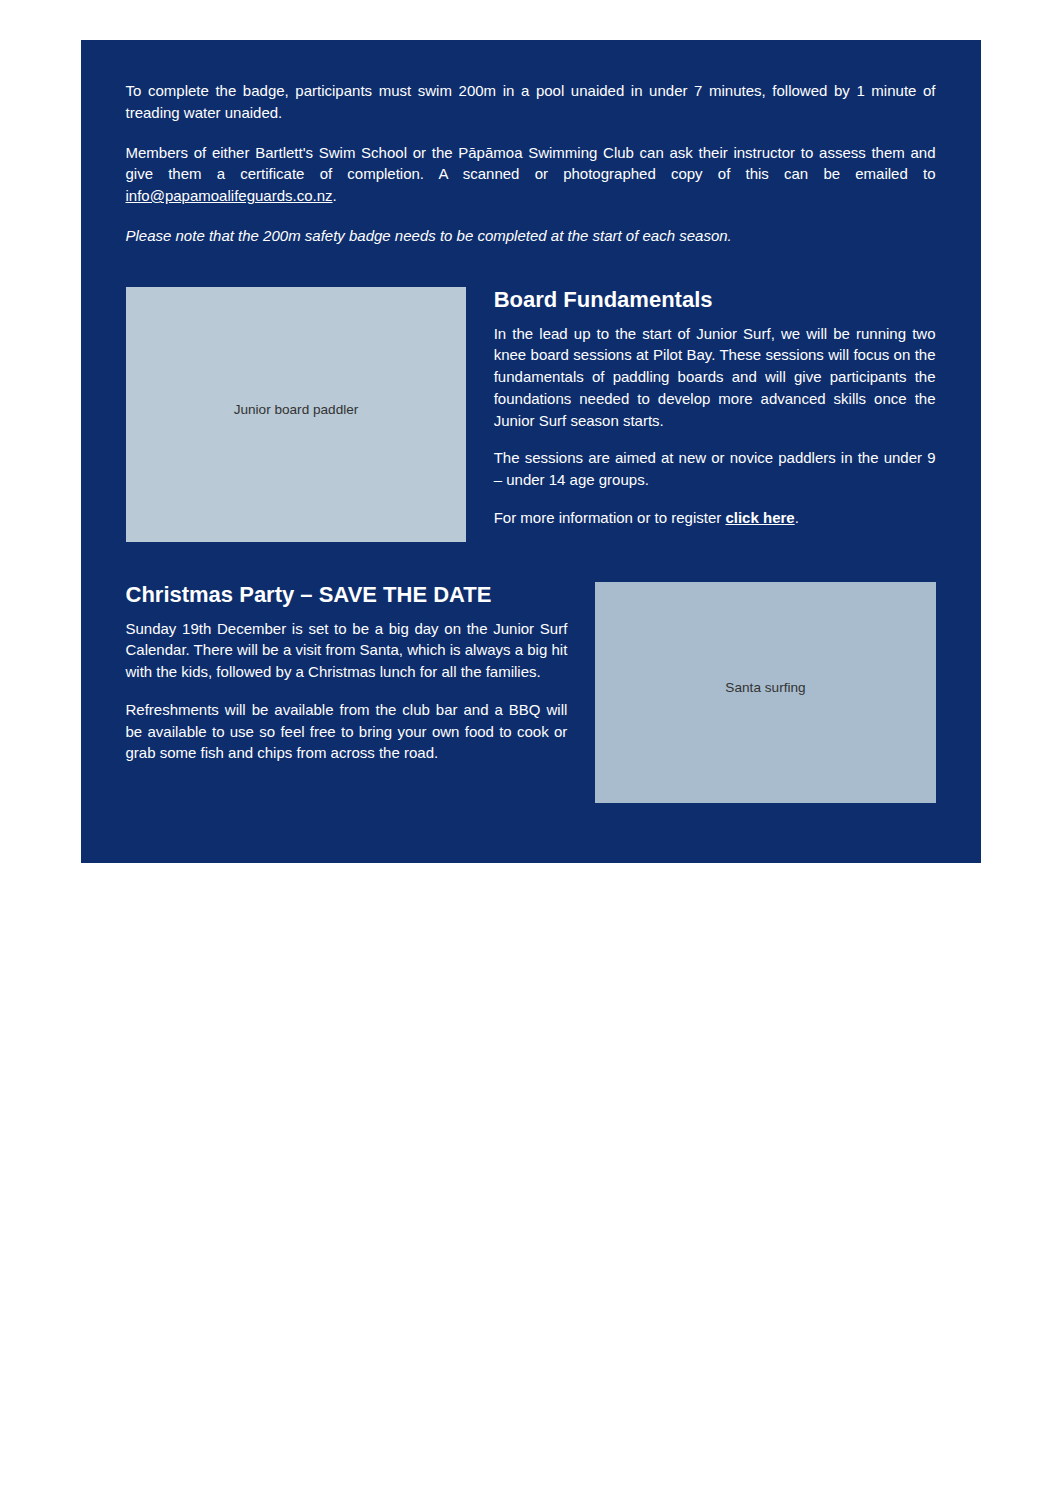To complete the badge, participants must swim 200m in a pool unaided in under 7 minutes, followed by 1 minute of treading water unaided.
Members of either Bartlett's Swim School or the Pāpāmoa Swimming Club can ask their instructor to assess them and give them a certificate of completion. A scanned or photographed copy of this can be emailed to info@papamoalifeguards.co.nz.
Please note that the 200m safety badge needs to be completed at the start of each season.
Board Fundamentals
In the lead up to the start of Junior Surf, we will be running two knee board sessions at Pilot Bay. These sessions will focus on the fundamentals of paddling boards and will give participants the foundations needed to develop more advanced skills once the Junior Surf season starts.
The sessions are aimed at new or novice paddlers in the under 9 – under 14 age groups.
For more information or to register click here.
Christmas Party – SAVE THE DATE
Sunday 19th December is set to be a big day on the Junior Surf Calendar. There will be a visit from Santa, which is always a big hit with the kids, followed by a Christmas lunch for all the families.
Refreshments will be available from the club bar and a BBQ will be available to use so feel free to bring your own food to cook or grab some fish and chips from across the road.